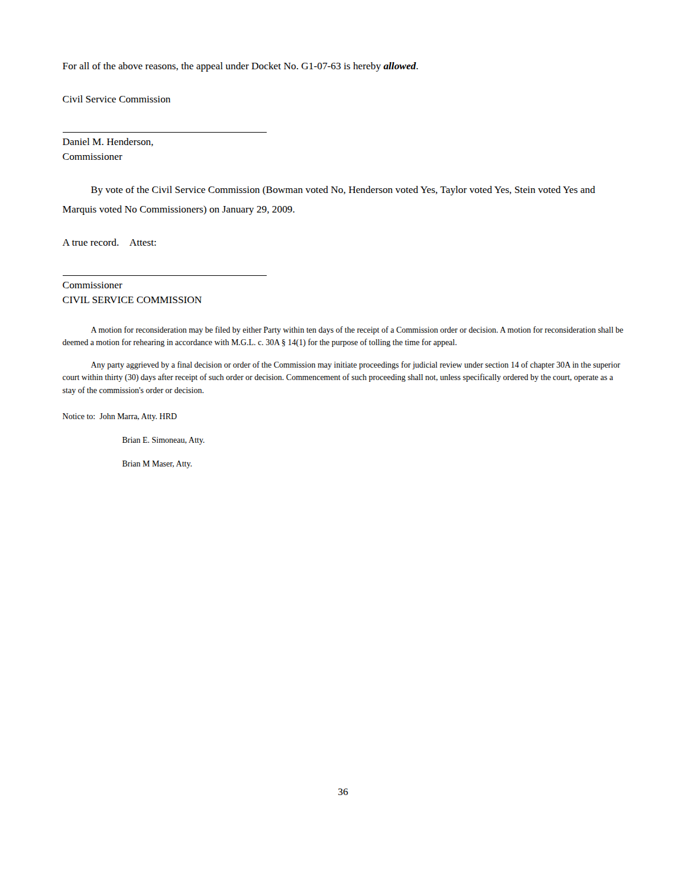For all of the above reasons, the appeal under Docket No. G1-07-63 is hereby allowed.
Civil Service Commission
Daniel M. Henderson,
Commissioner
By vote of the Civil Service Commission (Bowman voted No, Henderson voted Yes, Taylor voted Yes, Stein voted Yes and Marquis voted No Commissioners) on January 29, 2009.
A true record. Attest:
Commissioner
CIVIL SERVICE COMMISSION
A motion for reconsideration may be filed by either Party within ten days of the receipt of a Commission order or decision. A motion for reconsideration shall be deemed a motion for rehearing in accordance with M.G.L. c. 30A § 14(1) for the purpose of tolling the time for appeal.
Any party aggrieved by a final decision or order of the Commission may initiate proceedings for judicial review under section 14 of chapter 30A in the superior court within thirty (30) days after receipt of such order or decision. Commencement of such proceeding shall not, unless specifically ordered by the court, operate as a stay of the commission's order or decision.
Notice to: John Marra, Atty. HRD
Brian E. Simoneau, Atty.
Brian M Maser, Atty.
36